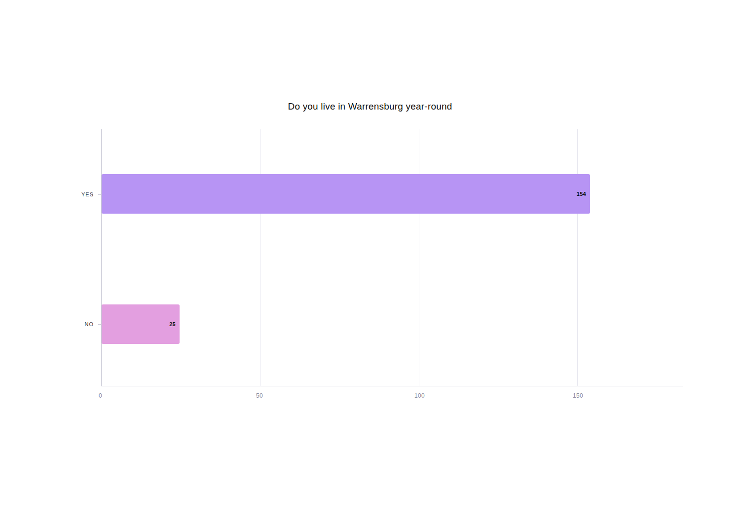Do you live in Warrensburg year-round
154
25
YES
NO
0
50
100
150